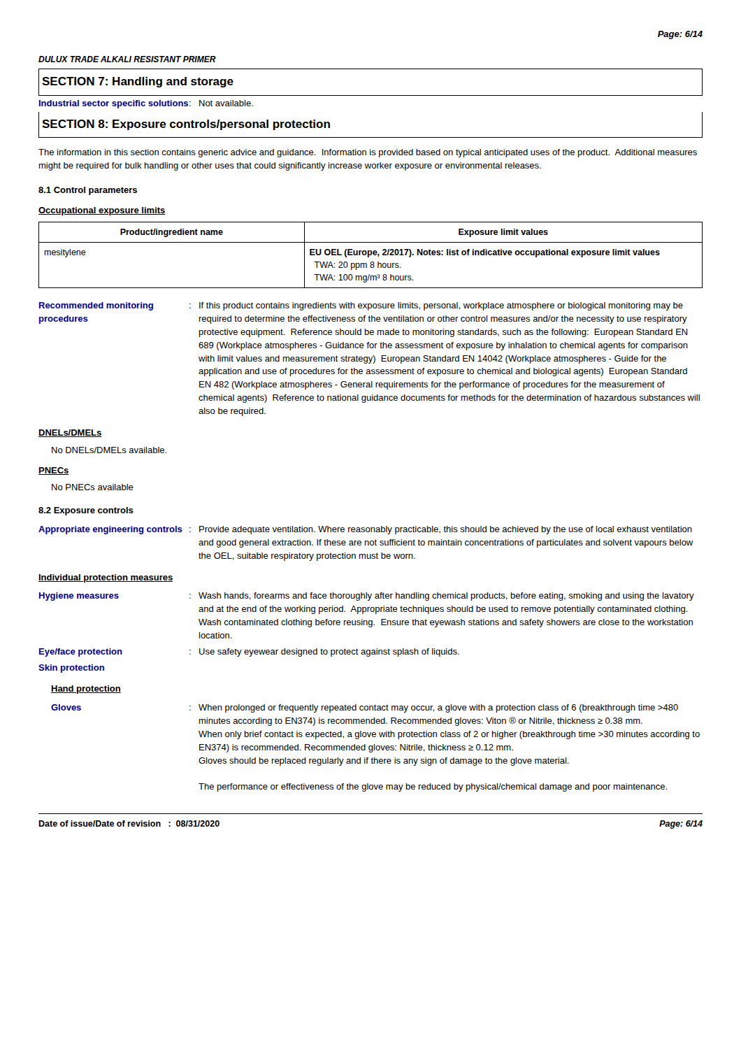Page: 6/14
DULUX TRADE ALKALI RESISTANT PRIMER
SECTION 7: Handling and storage
| Industrial sector specific solutions | : | Not available. |
SECTION 8: Exposure controls/personal protection
The information in this section contains generic advice and guidance. Information is provided based on typical anticipated uses of the product. Additional measures might be required for bulk handling or other uses that could significantly increase worker exposure or environmental releases.
8.1 Control parameters
Occupational exposure limits
| Product/ingredient name | Exposure limit values |
| --- | --- |
| mesitylene | EU OEL (Europe, 2/2017). Notes: list of indicative occupational exposure limit values TWA: 20 ppm 8 hours. TWA: 100 mg/m³ 8 hours. |
| Recommended monitoring procedures | : | If this product contains ingredients with exposure limits, personal, workplace atmosphere or biological monitoring may be required to determine the effectiveness of the ventilation or other control measures and/or the necessity to use respiratory protective equipment. Reference should be made to monitoring standards, such as the following: European Standard EN 689 (Workplace atmospheres - Guidance for the assessment of exposure by inhalation to chemical agents for comparison with limit values and measurement strategy) European Standard EN 14042 (Workplace atmospheres - Guide for the application and use of procedures for the assessment of exposure to chemical and biological agents) European Standard EN 482 (Workplace atmospheres - General requirements for the performance of procedures for the measurement of chemical agents) Reference to national guidance documents for methods for the determination of hazardous substances will also be required. |
DNELs/DMELs
No DNELs/DMELs available.
PNECs
No PNECs available
8.2 Exposure controls
| Appropriate engineering controls | : | Provide adequate ventilation. Where reasonably practicable, this should be achieved by the use of local exhaust ventilation and good general extraction. If these are not sufficient to maintain concentrations of particulates and solvent vapours below the OEL, suitable respiratory protection must be worn. |
Individual protection measures
| Hygiene measures | : | Wash hands, forearms and face thoroughly after handling chemical products, before eating, smoking and using the lavatory and at the end of the working period. Appropriate techniques should be used to remove potentially contaminated clothing. Wash contaminated clothing before reusing. Ensure that eyewash stations and safety showers are close to the workstation location. |
| Eye/face protection | : | Use safety eyewear designed to protect against splash of liquids. |
| Skin protection | | |
Hand protection
| Gloves | : | When prolonged or frequently repeated contact may occur, a glove with a protection class of 6 (breakthrough time >480 minutes according to EN374) is recommended. Recommended gloves: Viton ® or Nitrile, thickness ≥ 0.38 mm. When only brief contact is expected, a glove with protection class of 2 or higher (breakthrough time >30 minutes according to EN374) is recommended. Recommended gloves: Nitrile, thickness ≥ 0.12 mm. Gloves should be replaced regularly and if there is any sign of damage to the glove material. The performance or effectiveness of the glove may be reduced by physical/chemical damage and poor maintenance. |
Date of issue/Date of revision : 08/31/2020 Page: 6/14